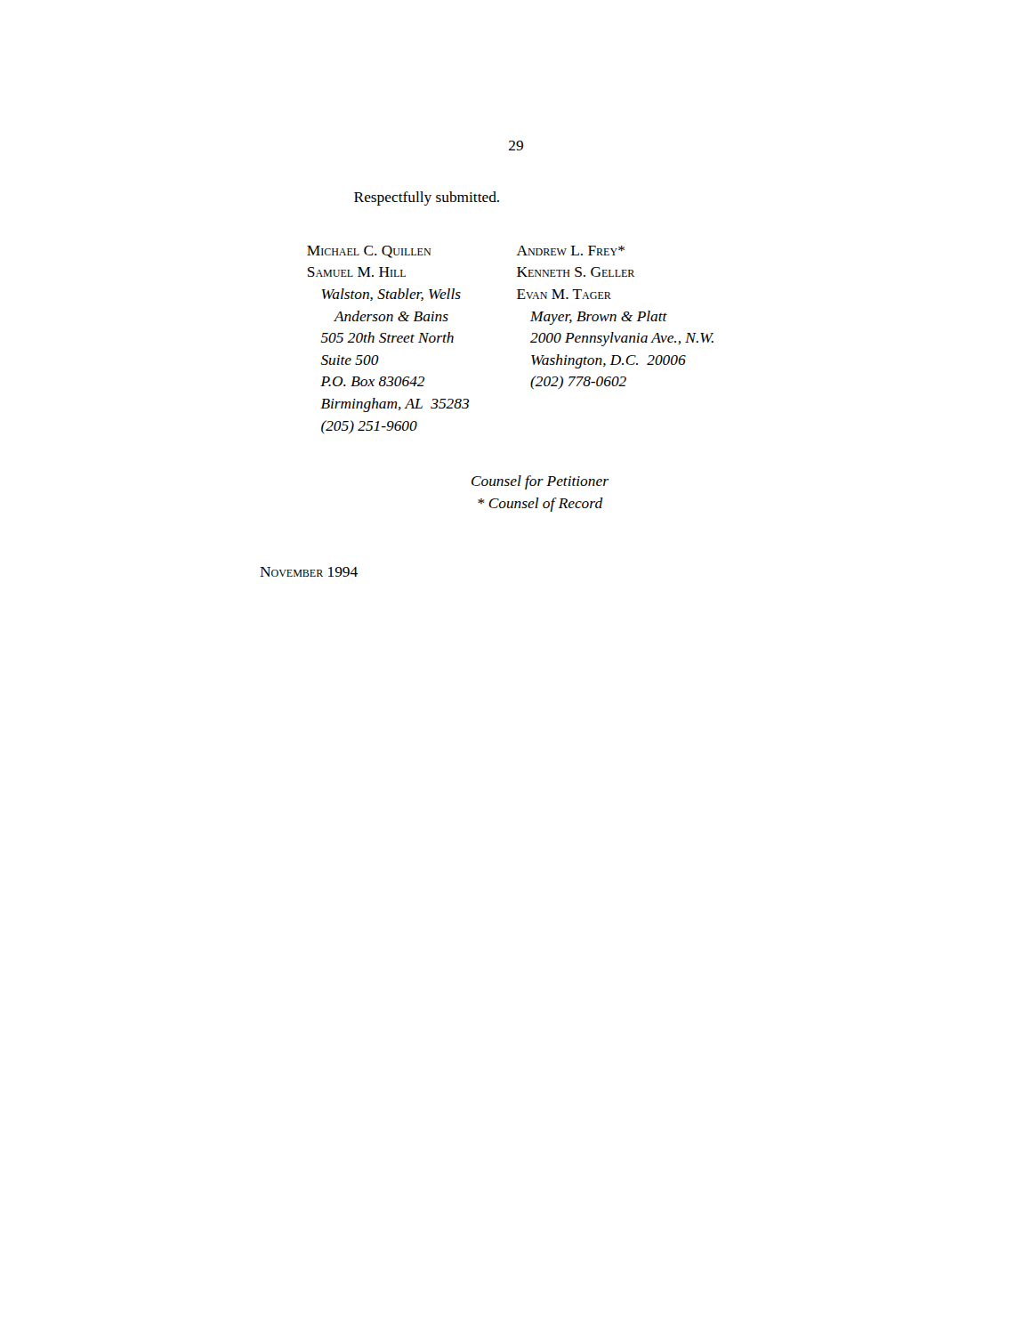29
Respectfully submitted.
| Michael C. Quillen | Andrew L. Frey * |
| Samuel M. Hill | Kenneth S. Geller |
| Walston, Stabler, Wells | Evan M. Tager |
| Anderson & Bains | Mayer, Brown & Platt |
| 505 20th Street North | 2000 Pennsylvania Ave., N.W. |
| Suite 500 | Washington, D.C. 20006 |
| P.O. Box 830642 | (202) 778-0602 |
| Birmingham, AL 35283 | |
| (205) 251-9600 | |
Counsel for Petitioner
* Counsel of Record
November 1994